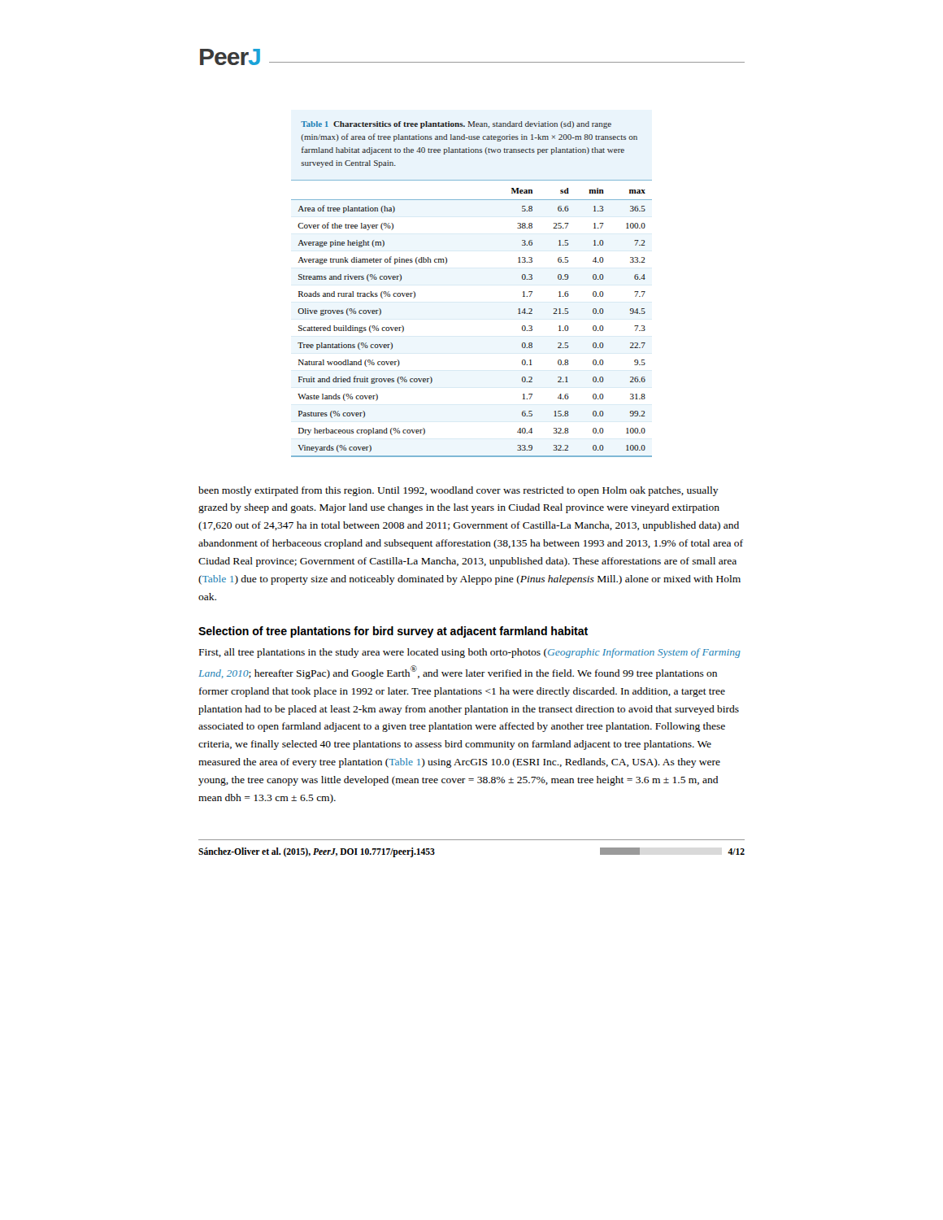Peer J
Table 1 Charactersitics of tree plantations. Mean, standard deviation (sd) and range (min/max) of area of tree plantations and land-use categories in 1-km × 200-m 80 transects on farmland habitat adjacent to the 40 tree plantations (two transects per plantation) that were surveyed in Central Spain.
| | Mean | sd | min | max |
| --- | --- | --- | --- | --- |
| Area of tree plantation (ha) | 5.8 | 6.6 | 1.3 | 36.5 |
| Cover of the tree layer (%) | 38.8 | 25.7 | 1.7 | 100.0 |
| Average pine height (m) | 3.6 | 1.5 | 1.0 | 7.2 |
| Average trunk diameter of pines (dbh cm) | 13.3 | 6.5 | 4.0 | 33.2 |
| Streams and rivers (% cover) | 0.3 | 0.9 | 0.0 | 6.4 |
| Roads and rural tracks (% cover) | 1.7 | 1.6 | 0.0 | 7.7 |
| Olive groves (% cover) | 14.2 | 21.5 | 0.0 | 94.5 |
| Scattered buildings (% cover) | 0.3 | 1.0 | 0.0 | 7.3 |
| Tree plantations (% cover) | 0.8 | 2.5 | 0.0 | 22.7 |
| Natural woodland (% cover) | 0.1 | 0.8 | 0.0 | 9.5 |
| Fruit and dried fruit groves (% cover) | 0.2 | 2.1 | 0.0 | 26.6 |
| Waste lands (% cover) | 1.7 | 4.6 | 0.0 | 31.8 |
| Pastures (% cover) | 6.5 | 15.8 | 0.0 | 99.2 |
| Dry herbaceous cropland (% cover) | 40.4 | 32.8 | 0.0 | 100.0 |
| Vineyards (% cover) | 33.9 | 32.2 | 0.0 | 100.0 |
been mostly extirpated from this region. Until 1992, woodland cover was restricted to open Holm oak patches, usually grazed by sheep and goats. Major land use changes in the last years in Ciudad Real province were vineyard extirpation (17,620 out of 24,347 ha in total between 2008 and 2011; Government of Castilla-La Mancha, 2013, unpublished data) and abandonment of herbaceous cropland and subsequent afforestation (38,135 ha between 1993 and 2013, 1.9% of total area of Ciudad Real province; Government of Castilla-La Mancha, 2013, unpublished data). These afforestations are of small area (Table 1) due to property size and noticeably dominated by Aleppo pine (Pinus halepensis Mill.) alone or mixed with Holm oak.
Selection of tree plantations for bird survey at adjacent farmland habitat
First, all tree plantations in the study area were located using both orto-photos (Geographic Information System of Farming Land, 2010; hereafter SigPac) and Google Earth®, and were later verified in the field. We found 99 tree plantations on former cropland that took place in 1992 or later. Tree plantations <1 ha were directly discarded. In addition, a target tree plantation had to be placed at least 2-km away from another plantation in the transect direction to avoid that surveyed birds associated to open farmland adjacent to a given tree plantation were affected by another tree plantation. Following these criteria, we finally selected 40 tree plantations to assess bird community on farmland adjacent to tree plantations. We measured the area of every tree plantation (Table 1) using ArcGIS 10.0 (ESRI Inc., Redlands, CA, USA). As they were young, the tree canopy was little developed (mean tree cover = 38.8% ± 25.7%, mean tree height = 3.6 m ± 1.5 m, and mean dbh = 13.3 cm ± 6.5 cm).
Sánchez-Oliver et al. (2015), PeerJ, DOI 10.7717/peerj.1453
4/12